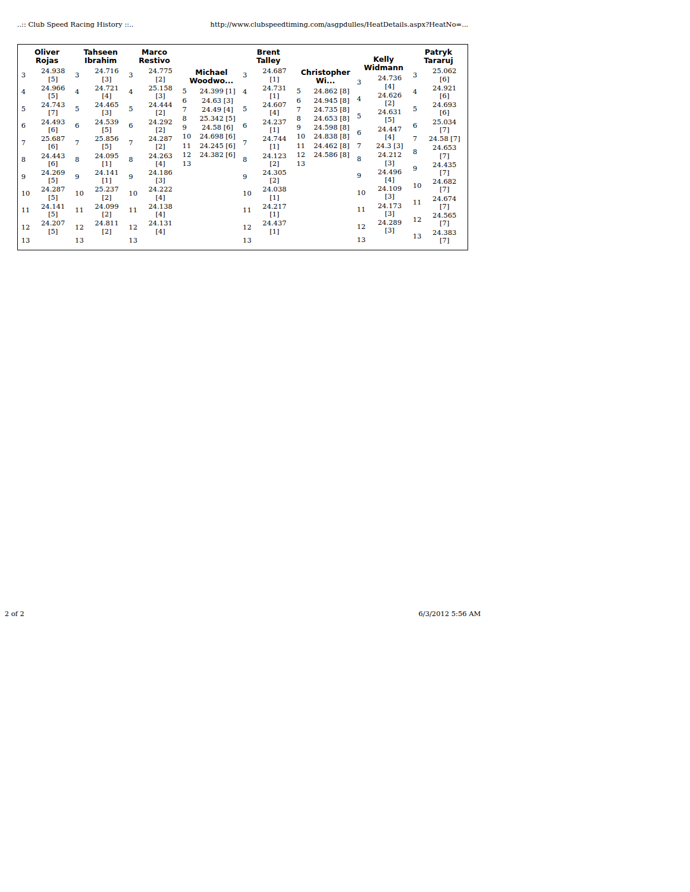..:: Club Speed Racing History ::..
http://www.clubspeedtiming.com/asgpdulles/HeatDetails.aspx?HeatNo=...
| Oliver Rojas / 3 / 24.938 [5] / / 4 / 24.966 [5] / / 5 / 24.743 [7] / / 6 / 24.493 [6] / / 7 / 25.687 [6] / / 8 / 24.443 [6] / / 9 / 24.269 [5] / / 10 / 24.287 [5] / / 11 / 24.141 [5] / / 12 / 24.207 [5] / / 13 / / | Tahseen Ibrahim / 3 / 24.716 [3] / / 4 / 24.721 [4] / / 5 / 24.465 [3] / / 6 / 24.539 [5] / / 7 / 25.856 [5] / / 8 / 24.095 [1] / / 9 / 24.141 [1] / / 10 / 25.237 [2] / / 11 / 24.099 [2] / / 12 / 24.811 [2] / / 13 / / | Marco Restivo / 3 / 24.775 [2] / / 4 / 25.158 [3] / / 5 / 24.444 [2] / / 6 / 24.292 [2] / / 7 / 24.287 [2] / / 8 / 24.263 [4] / / 9 / 24.186 [3] / / 10 / 24.222 [4] / / 11 / 24.138 [4] / / 12 / 24.131 [4] / / 13 / / | Michael Woodwo... / 5 / 24.399 [1] / / 6 / 24.63 [3] / / 7 / 24.49 [4] / / 8 / 25.342 [5] / / 9 / 24.58 [6] / / 10 / 24.698 [6] / / 11 / 24.245 [6] / / 12 / 24.382 [6] / / 13 / / | Brent Talley / 3 / 24.687 [1] / / 4 / 24.731 [1] / / 5 / 24.607 [4] / / 6 / 24.237 [1] / / 7 / 24.744 [1] / / 8 / 24.123 [2] / / 9 / 24.305 [2] / / 10 / 24.038 [1] / / 11 / 24.217 [1] / / 12 / 24.437 [1] / / 13 / / | Christopher Wi... / 5 / 24.862 [8] / / 6 / 24.945 [8] / / 7 / 24.735 [8] / / 8 / 24.653 [8] / / 9 / 24.598 [8] / / 10 / 24.838 [8] / / 11 / 24.462 [8] / / 12 / 24.586 [8] / / 13 / / | Kelly Widmann / 3 / 24.736 [4] / / 4 / 24.626 [2] / / 5 / 24.631 [5] / / 6 / 24.447 [4] / / 7 / 24.3 [3] / / 8 / 24.212 [3] / / 9 / 24.496 [4] / / 10 / 24.109 [3] / / 11 / 24.173 [3] / / 12 / 24.289 [3] / / 13 / / | Patryk Tararuj / 3 / 25.062 [6] / / 4 / 24.921 [6] / / 5 / 24.693 [6] / / 6 / 25.034 [7] / / 7 / 24.58 [7] / / 8 / 24.653 [7] / / 9 / 24.435 [7] / / 10 / 24.682 [7] / / 11 / 24.674 [7] / / 12 / 24.565 [7] / / 13 / 24.383 [7] / |
2 of 2
6/3/2012 5:56 AM